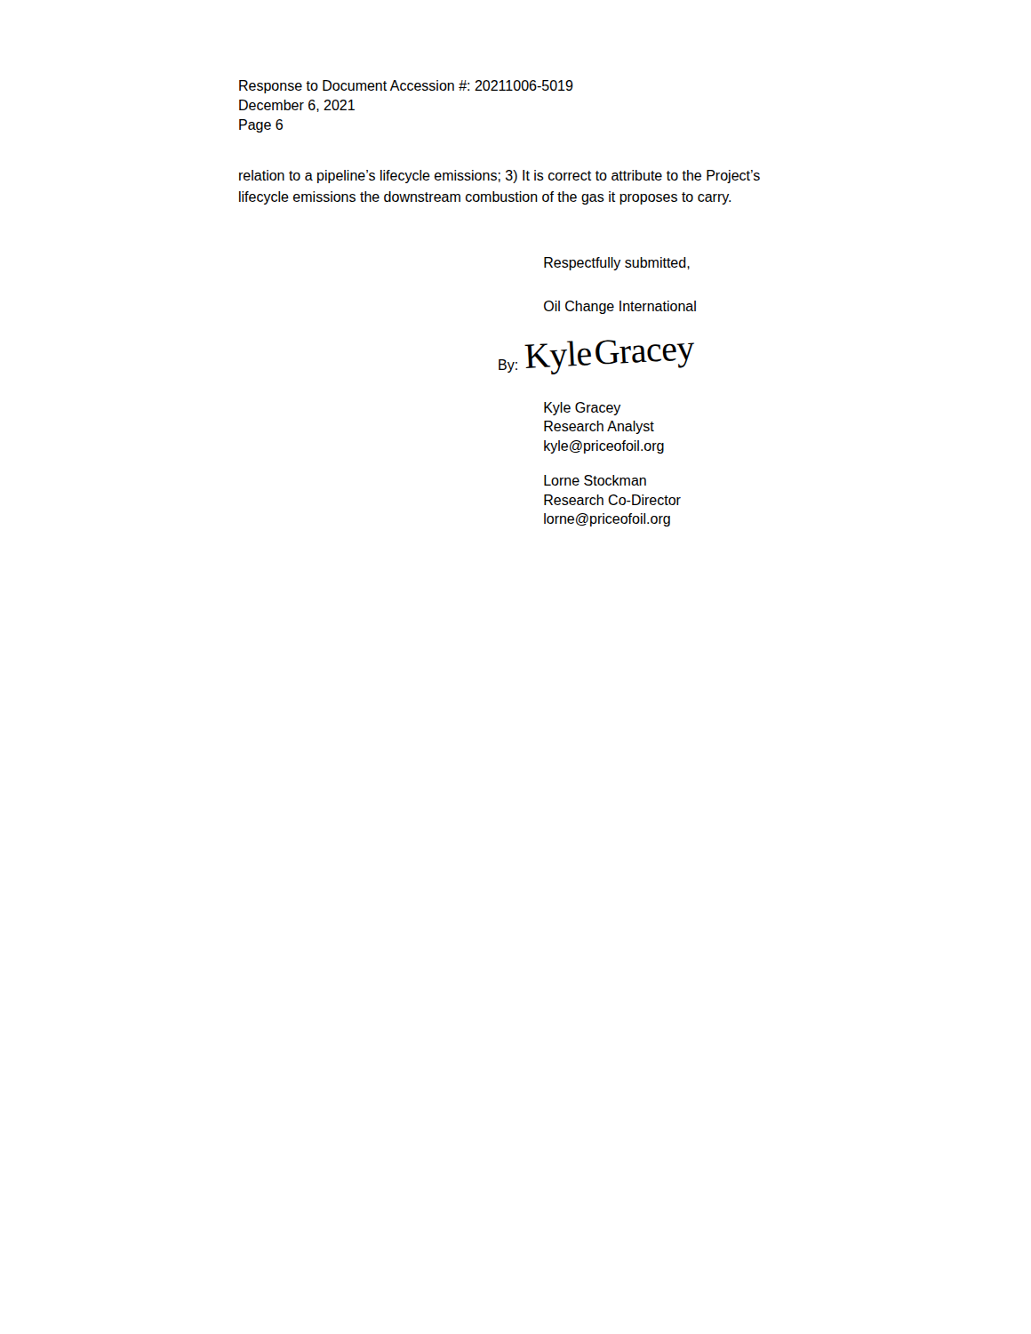Response to Document Accession #: 20211006-5019
December 6, 2021
Page 6
relation to a pipeline’s lifecycle emissions; 3) It is correct to attribute to the Project’s lifecycle emissions the downstream combustion of the gas it proposes to carry.
Respectfully submitted,
Oil Change International
By:
Kyle Gracey
Kyle Gracey
Research Analyst
kyle@priceofoil.org
Lorne Stockman
Research Co-Director
lorne@priceofoil.org